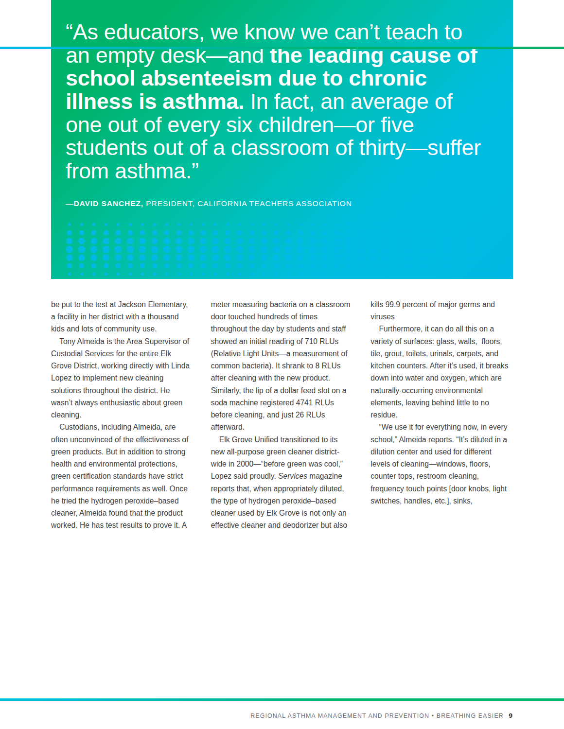“As educators, we know we can’t teach to an empty desk—and the leading cause of school absenteeism due to chronic illness is asthma. In fact, an average of one out of every six children—or five students out of a classroom of thirty—suffer from asthma.”
—DAVID SANCHEZ, PRESIDENT, CALIFORNIA TEACHERS ASSOCIATION
be put to the test at Jackson Elementary, a facility in her district with a thousand kids and lots of community use.
Tony Almeida is the Area Supervisor of Custodial Services for the entire Elk Grove District, working directly with Linda Lopez to implement new cleaning solutions throughout the district. He wasn’t always enthusiastic about green cleaning.
Custodians, including Almeida, are often uncon­vinced of the effectiveness of green products. But in addition to strong health and environ­mental protections, green certification standards have strict performance require­ments as well. Once he tried the hydrogen peroxide–based cleaner, Almeida found that the product worked. He has test results to prove it. A meter measuring bacteria on a classroom door touched hundreds of times throughout the day by students and staff showed an initial reading of 710 RLUs (Relative Light Units—a measurement of common bacteria). It shrank to 8 RLUs after cleaning with the new product. Similarly, the lip of a dollar feed slot on a soda machine registered 4741 RLUs before cleaning, and just 26 RLUs afterward.
Elk Grove Unified transi­tioned to its new all-purpose green cleaner district-wide in 2000—“before green was cool,” Lopez said proudly. Services magazine reports that, when appropriately diluted, the type of hydrogen peroxide–based cleaner used by Elk Grove is not only an effective cleaner and deodorizer but also kills 99.9 percent of major germs and viruses
Furthermore, it can do all this on a variety of surfaces: glass, walls, floors, tile, grout, toilets, urinals, carpets, and kitchen counters. After it’s used, it breaks down into water and oxygen, which are naturally-occurring environmental elements, leaving behind little to no residue.
“We use it for everything now, in every school,” Almeida reports. “It’s diluted in a dilution center and used for different levels of cleaning—windows, floors, counter tops, restroom cleaning, frequency touch points [door knobs, light switches, handles, etc.], sinks,
REGIONAL ASTHMA MANAGEMENT AND PREVENTION • BREATHING EASIER 9